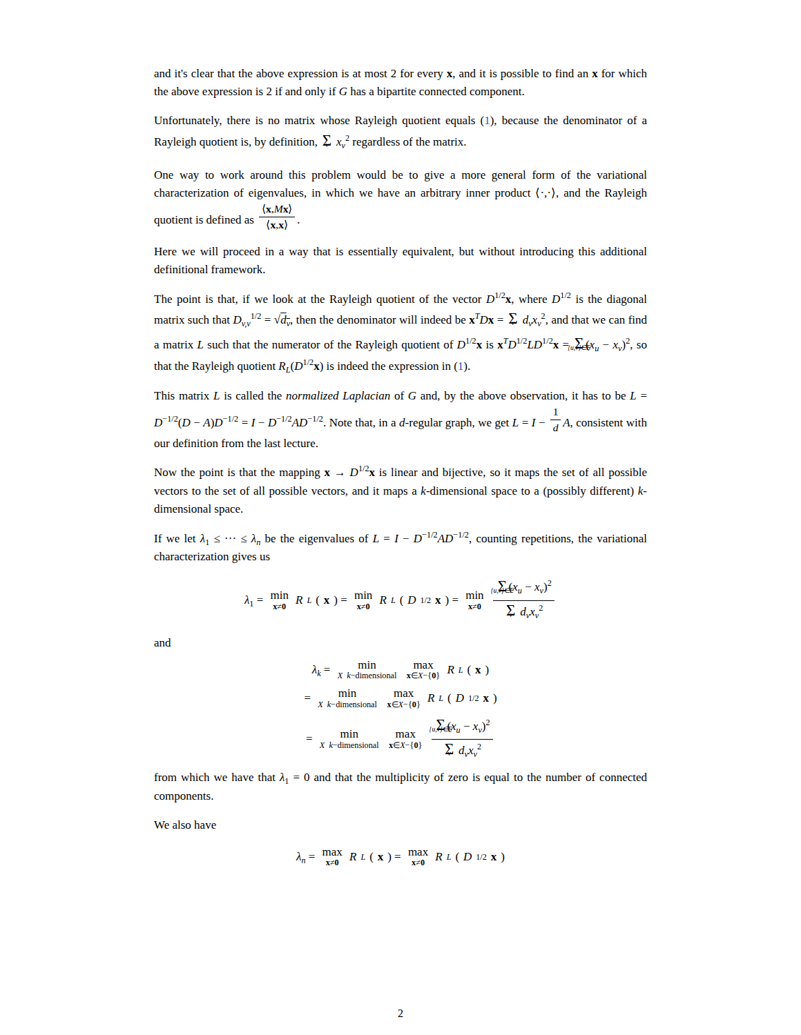and it's clear that the above expression is at most 2 for every x, and it is possible to find an x for which the above expression is 2 if and only if G has a bipartite connected component.
Unfortunately, there is no matrix whose Rayleigh quotient equals (1), because the denominator of a Rayleigh quotient is, by definition, Σv xv2 regardless of the matrix.
One way to work around this problem would be to give a more general form of the variational characterization of eigenvalues, in which we have an arbitrary inner product ⟨·,·⟩, and the Rayleigh quotient is defined as ⟨x,Mx⟩⟨x,x⟩.
Here we will proceed in a way that is essentially equivalent, but without introducing this additional definitional framework.
The point is that, if we look at the Rayleigh quotient of the vector D1/2x, where D1/2 is the diagonal matrix such that Dv,v1/2 = √dv, then the denominator will indeed be xTDx = Σv dvxv2, and that we can find a matrix L such that the numerator of the Rayleigh quotient of D1/2x is xTD1/2LD1/2x = Σ{u,v}∈E(xu − xv)2, so that the Rayleigh quotient RL(D1/2x) is indeed the expression in (1).
This matrix L is called the normalized Laplacian of G and, by the above observation, it has to be L = D−1/2(D − A)D−1/2 = I − D−1/2AD−1/2. Note that, in a d-regular graph, we get L = I − 1 d A, consistent with our definition from the last lecture.
Now the point is that the mapping x → D1/2x is linear and bijective, so it maps the set of all possible vectors to the set of all possible vectors, and it maps a k-dimensional space to a (possibly different) k-dimensional space.
If we let λ1 ≤ ··· ≤ λn be the eigenvalues of L = I − D−1/2AD−1/2, counting repetitions, the variational characterization gives us
λ1 = min x≠0 RL(x) = min x≠0 RL(D1/2x) = min x≠0 Σ{u,v}∈E(xu − xv)2 Σv dvxv2
and
λk = min X k−dimensional max x∈X−{0} RL(x)
= min X k−dimensional max x∈X−{0} RL(D1/2x)
= min X k−dimensional max x∈X−{0} Σ{u,v}∈E(xu − xv)2 Σv dvxv2
from which we have that λ1 = 0 and that the multiplicity of zero is equal to the number of connected components.
We also have
λn = max x≠0 RL(x) = max x≠0 RL(D1/2x)
2